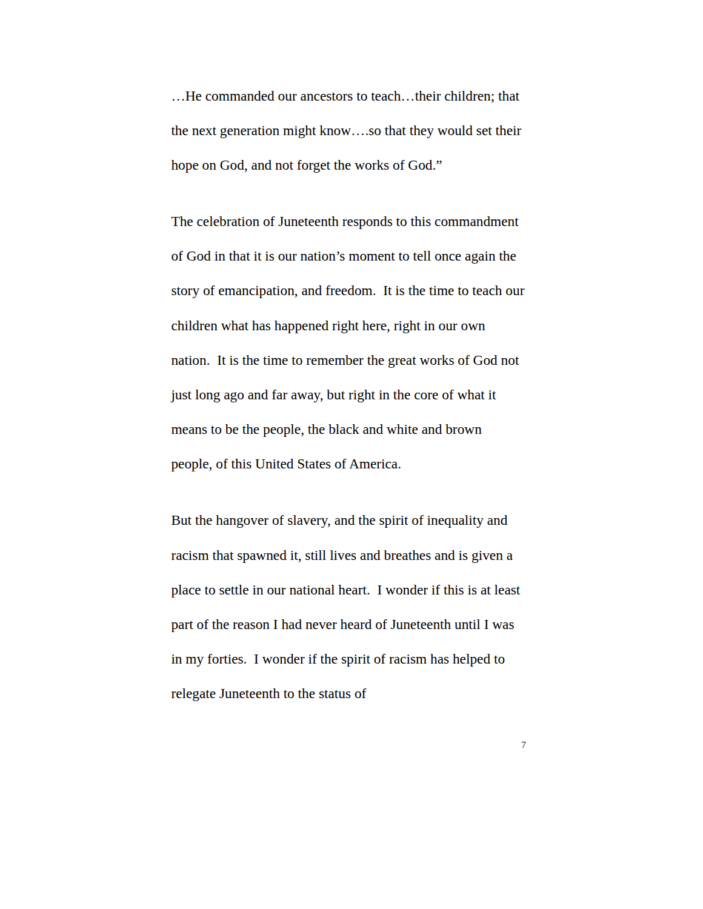…He commanded our ancestors to teach…their children; that the next generation might know….so that they would set their hope on God, and not forget the works of God.”
The celebration of Juneteenth responds to this commandment of God in that it is our nation’s moment to tell once again the story of emancipation, and freedom. It is the time to teach our children what has happened right here, right in our own nation. It is the time to remember the great works of God not just long ago and far away, but right in the core of what it means to be the people, the black and white and brown people, of this United States of America.
But the hangover of slavery, and the spirit of inequality and racism that spawned it, still lives and breathes and is given a place to settle in our national heart. I wonder if this is at least part of the reason I had never heard of Juneteenth until I was in my forties. I wonder if the spirit of racism has helped to relegate Juneteenth to the status of
7